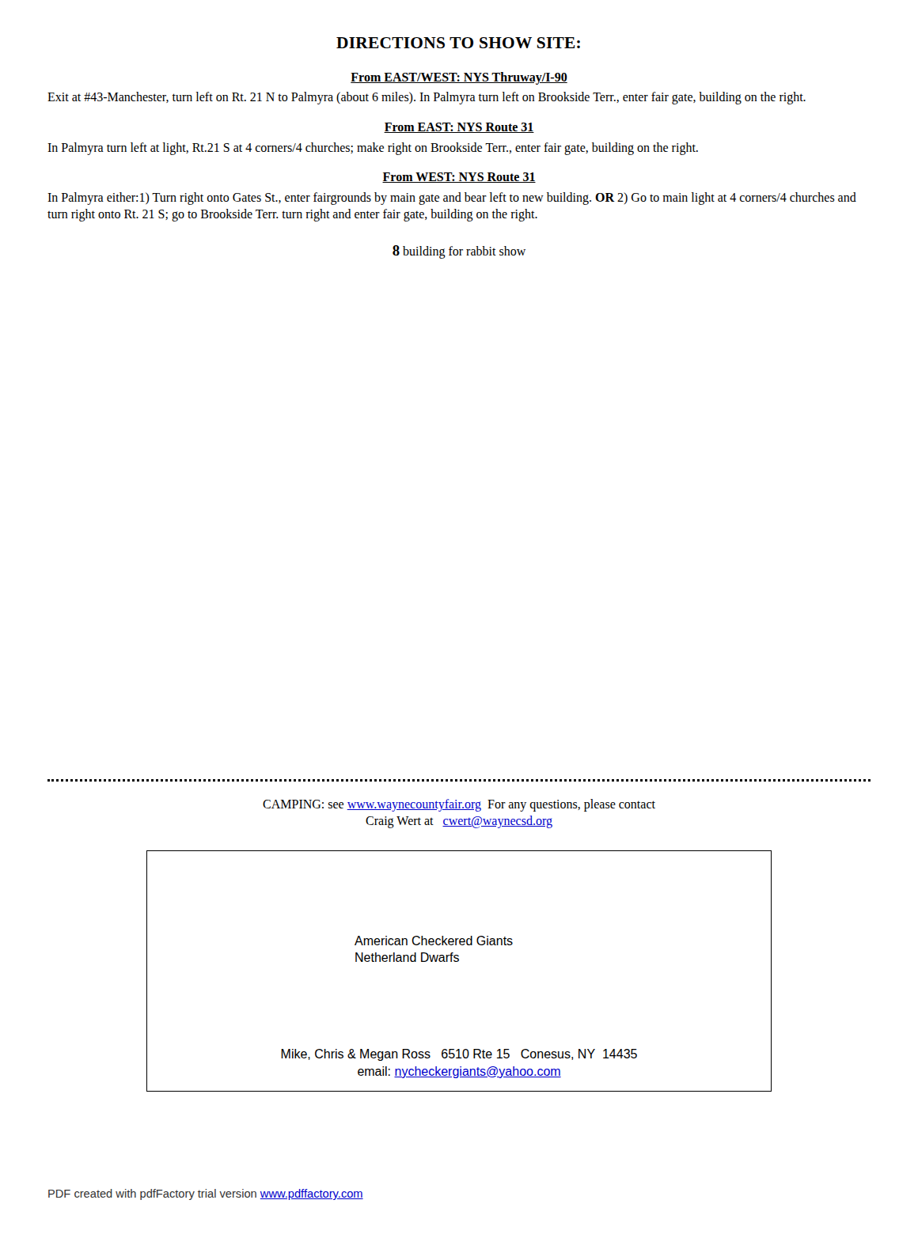DIRECTIONS TO SHOW SITE:
From EAST/WEST: NYS Thruway/I-90
Exit at #43-Manchester, turn left on Rt. 21 N to Palmyra (about 6 miles). In Palmyra turn left on Brookside Terr., enter fair gate, building on the right.
From EAST: NYS Route 31
In Palmyra turn left at light, Rt.21 S at 4 corners/4 churches; make right on Brookside Terr., enter fair gate, building on the right.
From WEST: NYS Route 31
In Palmyra either:1) Turn right onto Gates St., enter fairgrounds by main gate and bear left to new building. OR 2) Go to main light at 4 corners/4 churches and turn right onto Rt. 21 S; go to Brookside Terr. turn right and enter fair gate, building on the right.
8 building for rabbit show
CAMPING: see www.waynecountyfair.org For any questions, please contact
Craig Wert at cwert@waynecsd.org
American Checkered Giants
Netherland Dwarfs
Mike, Chris & Megan Ross 6510 Rte 15 Conesus, NY 14435
email: nycheckergiants@yahoo.com
PDF created with pdfFactory trial version www.pdffactory.com